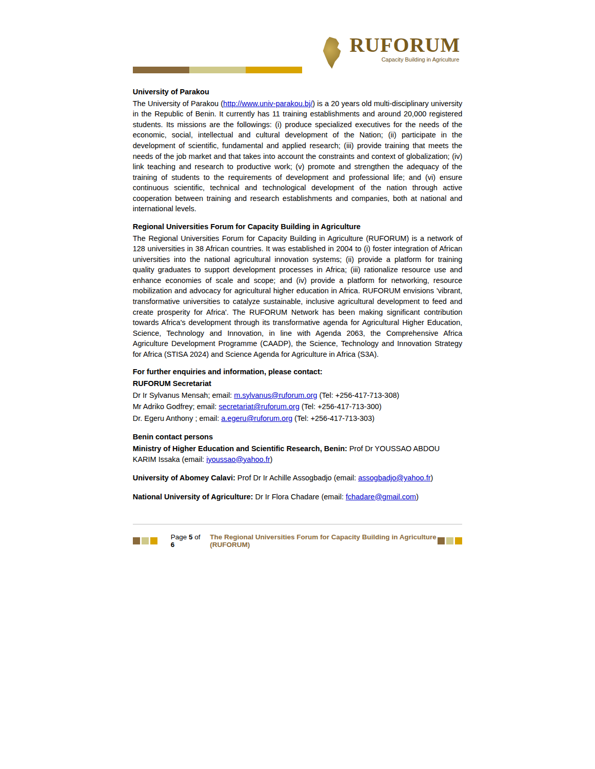RUFORUM
Capacity Building in Agriculture
University of Parakou
The University of Parakou (http://www.univ-parakou.bj/) is a 20 years old multi-disciplinary university in the Republic of Benin. It currently has 11 training establishments and around 20,000 registered students. Its missions are the followings: (i) produce specialized executives for the needs of the economic, social, intellectual and cultural development of the Nation; (ii) participate in the development of scientific, fundamental and applied research; (iii) provide training that meets the needs of the job market and that takes into account the constraints and context of globalization; (iv) link teaching and research to productive work; (v) promote and strengthen the adequacy of the training of students to the requirements of development and professional life; and (vi) ensure continuous scientific, technical and technological development of the nation through active cooperation between training and research establishments and companies, both at national and international levels.
Regional Universities Forum for Capacity Building in Agriculture
The Regional Universities Forum for Capacity Building in Agriculture (RUFORUM) is a network of 128 universities in 38 African countries. It was established in 2004 to (i) foster integration of African universities into the national agricultural innovation systems; (ii) provide a platform for training quality graduates to support development processes in Africa; (iii) rationalize resource use and enhance economies of scale and scope; and (iv) provide a platform for networking, resource mobilization and advocacy for agricultural higher education in Africa. RUFORUM envisions 'vibrant, transformative universities to catalyze sustainable, inclusive agricultural development to feed and create prosperity for Africa'. The RUFORUM Network has been making significant contribution towards Africa's development through its transformative agenda for Agricultural Higher Education, Science, Technology and Innovation, in line with Agenda 2063, the Comprehensive Africa Agriculture Development Programme (CAADP), the Science, Technology and Innovation Strategy for Africa (STISA 2024) and Science Agenda for Agriculture in Africa (S3A).
For further enquiries and information, please contact:
RUFORUM Secretariat
Dr Ir Sylvanus Mensah; email: m.sylvanus@ruforum.org (Tel: +256-417-713-308)
Mr Adriko Godfrey; email: secretariat@ruforum.org (Tel: +256-417-713-300)
Dr. Egeru Anthony ; email: a.egeru@ruforum.org (Tel: +256-417-713-303)
Benin contact persons
Ministry of Higher Education and Scientific Research, Benin: Prof Dr YOUSSAO ABDOU KARIM Issaka (email: iyoussao@yahoo.fr)
University of Abomey Calavi: Prof Dr Ir Achille Assogbadjo (email: assogbadjo@yahoo.fr)
National University of Agriculture: Dr Ir Flora Chadare (email: fchadare@gmail.com)
Page 5 of 6 The Regional Universities Forum for Capacity Building in Agriculture (RUFORUM)